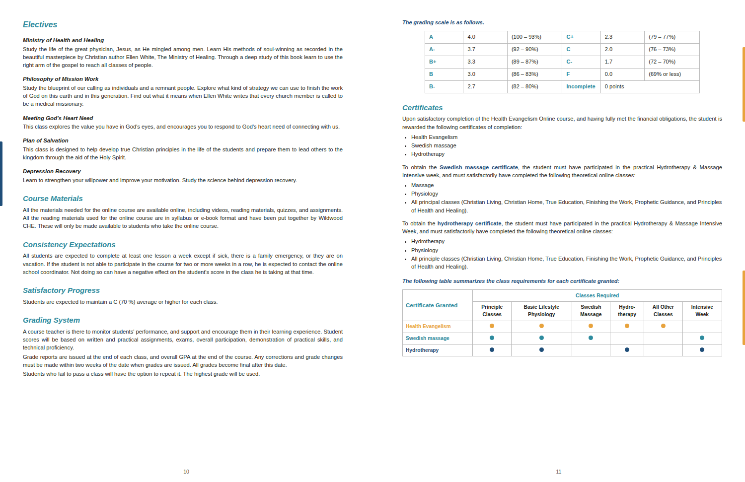Electives
Ministry of Health and Healing
Study the life of the great physician, Jesus, as He mingled among men. Learn His methods of soul-winning as recorded in the beautiful masterpiece by Christian author Ellen White, The Ministry of Healing. Through a deep study of this book learn to use the right arm of the gospel to reach all classes of people.
Philosophy of Mission Work
Study the blueprint of our calling as individuals and a remnant people. Explore what kind of strategy we can use to finish the work of God on this earth and in this generation. Find out what it means when Ellen White writes that every church member is called to be a medical missionary.
Meeting God's Heart Need
This class explores the value you have in God's eyes, and encourages you to respond to God's heart need of connecting with us.
Plan of Salvation
This class is designed to help develop true Christian principles in the life of the students and prepare them to lead others to the kingdom through the aid of the Holy Spirit.
Depression Recovery
Learn to strengthen your willpower and improve your motivation. Study the science behind depression recovery.
Course Materials
All the materials needed for the online course are available online, including videos, reading materials, quizzes, and assignments. All the reading materials used for the online course are in syllabus or e-book format and have been put together by Wildwood CHE. These will only be made available to students who take the online course.
Consistency Expectations
All students are expected to complete at least one lesson a week except if sick, there is a family emergency, or they are on vacation. If the student is not able to participate in the course for two or more weeks in a row, he is expected to contact the online school coordinator. Not doing so can have a negative effect on the student's score in the class he is taking at that time.
Satisfactory Progress
Students are expected to maintain a C (70 %) average or higher for each class.
Grading System
A course teacher is there to monitor students' performance, and support and encourage them in their learning experience. Student scores will be based on written and practical assignments, exams, overall participation, demonstration of practical skills, and technical proficiency.
Grade reports are issued at the end of each class, and overall GPA at the end of the course. Any corrections and grade changes must be made within two weeks of the date when grades are issued. All grades become final after this date.
Students who fail to pass a class will have the option to repeat it. The highest grade will be used.
10
The grading scale is as follows.
| A | 4.0 | (100 – 93%) | C+ | 2.3 | (79 – 77%) |
| A- | 3.7 | (92 – 90%) | C | 2.0 | (76 – 73%) |
| B+ | 3.3 | (89 – 87%) | C- | 1.7 | (72 – 70%) |
| B | 3.0 | (86 – 83%) | F | 0.0 | (69% or less) |
| B- | 2.7 | (82 – 80%) | Incomplete | 0 points |
Certificates
Upon satisfactory completion of the Health Evangelism Online course, and having fully met the financial obligations, the student is rewarded the following certificates of completion:
Health Evangelism
Swedish massage
Hydrotherapy
To obtain the Swedish massage certificate, the student must have participated in the practical Hydrotherapy & Massage Intensive week, and must satisfactorily have completed the following theoretical online classes:
Massage
Physiology
All principal classes (Christian Living, Christian Home, True Education, Finishing the Work, Prophetic Guidance, and Principles of Health and Healing).
To obtain the hydrotherapy certificate, the student must have participated in the practical Hydrotherapy & Massage Intensive Week, and must satisfactorily have completed the following theoretical online classes:
Hydrotherapy
Physiology
All principle classes (Christian Living, Christian Home, True Education, Finishing the Work, Prophetic Guidance, and Principles of Health and Healing).
The following table summarizes the class requirements for each certificate granted:
| Certificate Granted | Classes Required |
| --- | --- |
| Principle Classes | Basic Lifestyle Physiology | Swedish Massage | Hydro- therapy | All Other Classes | Intensive Week |
| Health Evangelism | | | | | | |
| Swedish massage | | | | | | |
| Hydrotherapy | | | | | | |
11